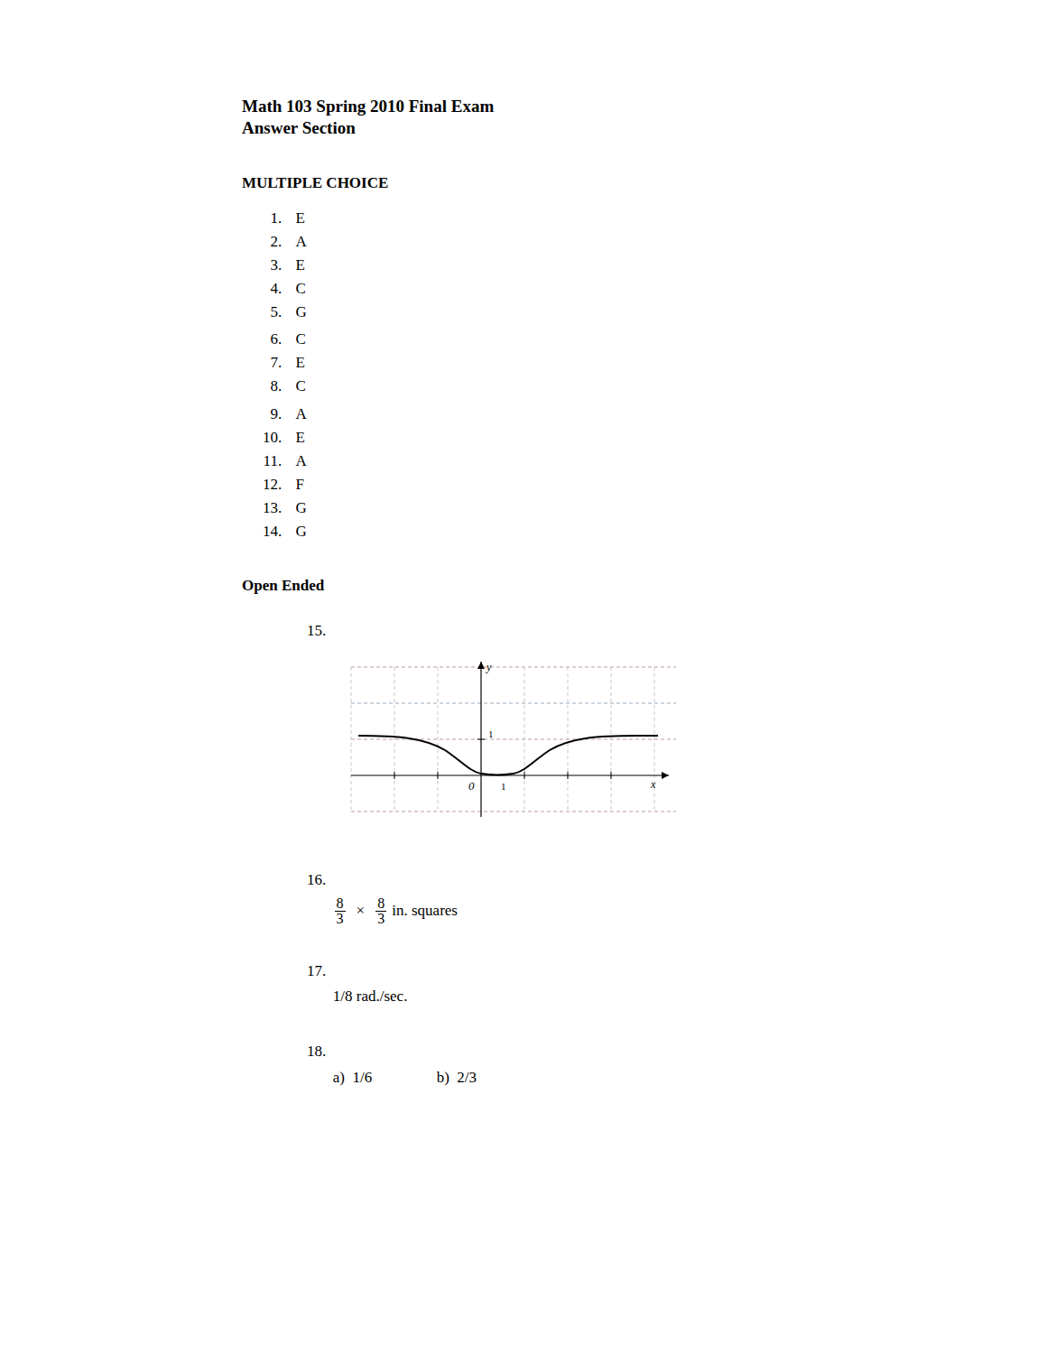Math 103 Spring 2010 Final Exam
Answer Section
MULTIPLE CHOICE
1. E
2. A
3. E
4. C
5. G
6. C
7. E
8. C
9. A
10. E
11. A
12. F
13. G
14. G
Open Ended
15.
0 1 1 y x
16.
83 × 83 in. squares
17.
1/8 rad./sec.
18.
a) 1/6 b) 2/3